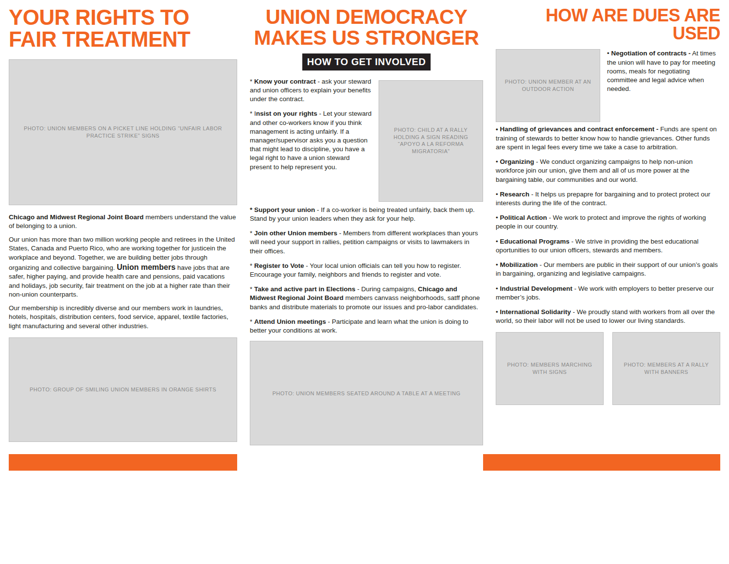Your Rights toFair Treatment
Photo: Union members on a picket line holding “Unfair Labor Practice Strike” signs
Chicago and Midwest Regional Joint Board members understand the value of belonging to a union.
Our union has more than two million working people and retirees in the United States, Canada and Puerto Rico, who are working together for justicein the workplace and beyond. Together, we are building better jobs through organizing and collective bargaining. Union members have jobs that are safer, higher paying, and provide health care and pensions, paid vacations and holidays, job security, fair treatment on the job at a higher rate than their non-union counterparts.
Our membership is incredibly diverse and our members work in laundries, hotels, hospitals, distribution centers, food service, apparel, textile factories, light manufacturing and several other industries.
Photo: Group of smiling union members in orange shirts
Union DemocracyMakes Us Stronger
How to get involved
Photo: Child at a rally holding a sign reading “Apoyo a la Reforma Migratoria”
* Know your contract - ask your steward and union officers to explain your benefits under the contract.
* Insist on your rights - Let your steward and other co-workers know if you think management is acting unfairly. If a manager/supervisor asks you a question that might lead to discipline, you have a legal right to have a union steward present to help represent you.
* Support your union - If a co-worker is being treated unfairly, back them up. Stand by your union leaders when they ask for your help.
* Join other Union members - Members from different workplaces than yours will need your support in rallies, petition campaigns or visits to lawmakers in their offices.
* Register to Vote - Your local union officials can tell you how to register. Encourage your family, neighbors and friends to register and vote.
* Take and active part in Elections - During campaigns, Chicago and Midwest Regional Joint Board members canvass neighborhoods, satff phone banks and distribute materials to promote our issues and pro-labor candidates.
* Attend Union meetings - Participate and learn what the union is doing to better your conditions at work.
Photo: Union members seated around a table at a meeting
How are dues are used
Photo: Union member at an outdoor action
• Negotiation of contracts - At times the union will have to pay for meeting rooms, meals for negotiating committee and legal advice when needed.
• Handling of grievances and contract enforcement - Funds are spent on training of stewards to better know how to handle grievances. Other funds are spent in legal fees every time we take a case to arbitration.
• Organizing - We conduct organizing campaigns to help non-union workforce join our union, give them and all of us more power at the bargaining table, our communities and our world.
• Research - It helps us prepapre for bargaining and to protect protect our interests during the life of the contract.
• Political Action - We work to protect and improve the rights of working people in our country.
• Educational Programs - We strive in providing the best educational oportunities to our union officers, stewards and members.
• Mobilization - Our members are public in their support of our union’s goals in bargaining, organizing and legislative campaigns.
• Industrial Development - We work with employers to better preserve our member’s jobs.
• International Solidarity - We proudly stand with workers from all over the world, so their labor will not be used to lower our living standards.
Photo: Members marching with signs
Photo: Members at a rally with banners